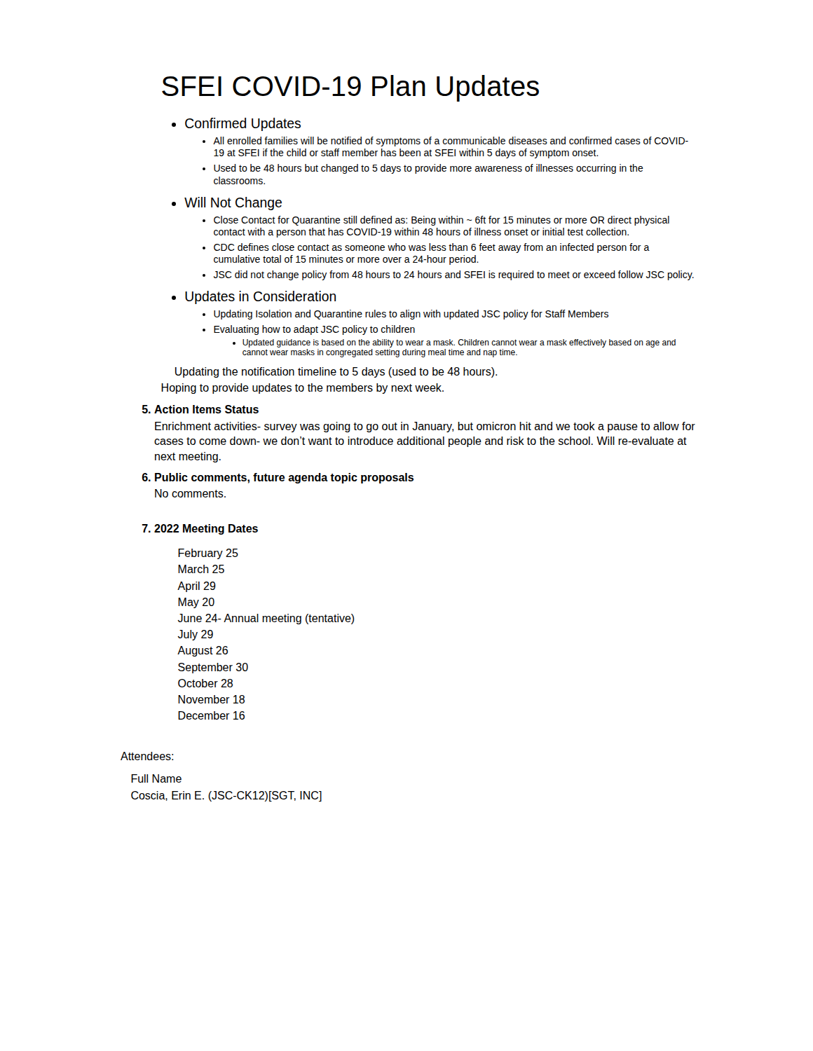SFEI COVID-19 Plan Updates
Confirmed Updates
All enrolled families will be notified of symptoms of a communicable diseases and confirmed cases of COVID-19 at SFEI if the child or staff member has been at SFEI within 5 days of symptom onset.
Used to be 48 hours but changed to 5 days to provide more awareness of illnesses occurring in the classrooms.
Will Not Change
Close Contact for Quarantine still defined as: Being within ~ 6ft for 15 minutes or more OR direct physical contact with a person that has COVID-19 within 48 hours of illness onset or initial test collection.
CDC defines close contact as someone who was less than 6 feet away from an infected person for a cumulative total of 15 minutes or more over a 24-hour period.
JSC did not change policy from 48 hours to 24 hours and SFEI is required to meet or exceed follow JSC policy.
Updates in Consideration
Updating Isolation and Quarantine rules to align with updated JSC policy for Staff Members
Evaluating how to adapt JSC policy to children
Updated guidance is based on the ability to wear a mask. Children cannot wear a mask effectively based on age and cannot wear masks in congregated setting during meal time and nap time.
Updating the notification timeline to 5 days (used to be 48 hours).
Hoping to provide updates to the members by next week.
Action Items Status
Enrichment activities- survey was going to go out in January, but omicron hit and we took a pause to allow for cases to come down- we don’t want to introduce additional people and risk to the school. Will re-evaluate at next meeting.
Public comments, future agenda topic proposals
No comments.
2022 Meeting Dates
February 25
March 25
April 29
May 20
June 24- Annual meeting (tentative)
July 29
August 26
September 30
October 28
November 18
December 16
Attendees:
Full Name
Coscia, Erin E. (JSC-CK12)[SGT, INC]